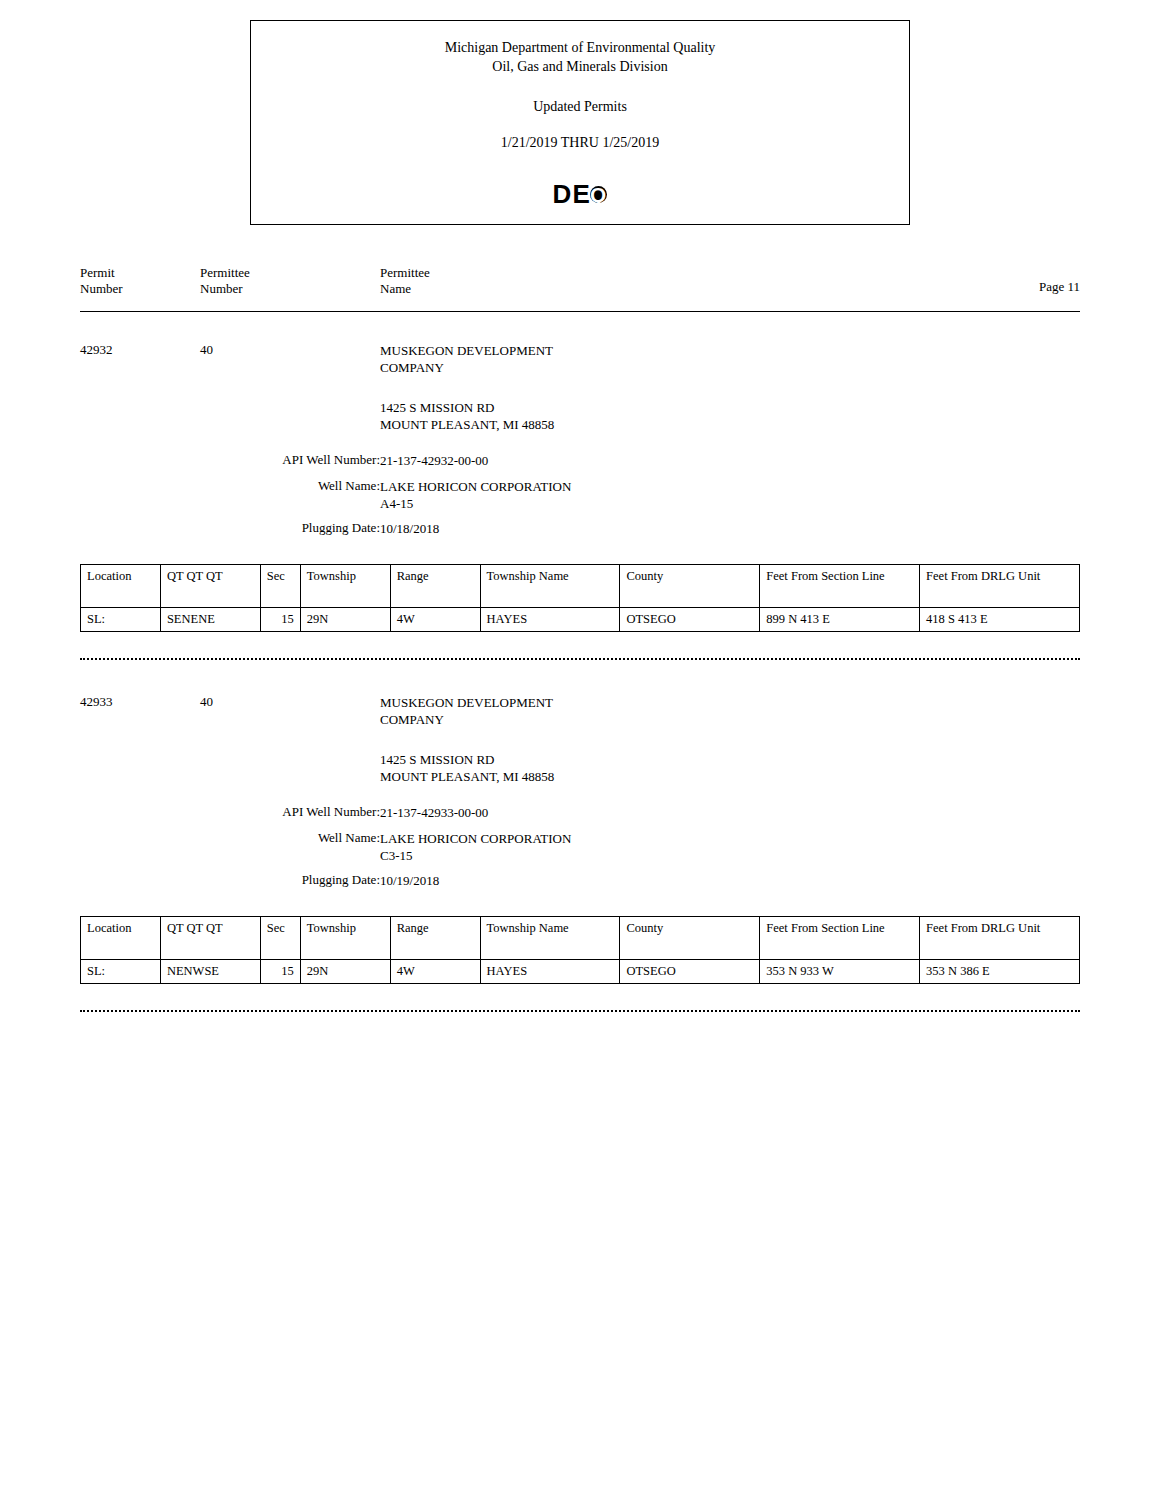Michigan Department of Environmental Quality
Oil, Gas and Minerals Division
Updated Permits
1/21/2019 THRU 1/25/2019
DEQ
Permit
Number
Permittee
Number
Permittee
Name
Page 11
42932
40
MUSKEGON DEVELOPMENT
COMPANY
1425 S MISSION RD
MOUNT PLEASANT, MI 48858
API Well Number: 21-137-42932-00-00
Well Name: LAKE HORICON CORPORATION
A4-15
Plugging Date: 10/18/2018
| Location | QT QT QT | Sec | Township | Range | Township Name | County | Feet From Section Line | Feet From DRLG Unit |
| --- | --- | --- | --- | --- | --- | --- | --- | --- |
| SL: | SENENE | 15 | 29N | 4W | HAYES | OTSEGO | 899 N 413 E | 418 S 413 E |
42933
40
MUSKEGON DEVELOPMENT
COMPANY
1425 S MISSION RD
MOUNT PLEASANT, MI 48858
API Well Number: 21-137-42933-00-00
Well Name: LAKE HORICON CORPORATION
C3-15
Plugging Date: 10/19/2018
| Location | QT QT QT | Sec | Township | Range | Township Name | County | Feet From Section Line | Feet From DRLG Unit |
| --- | --- | --- | --- | --- | --- | --- | --- | --- |
| SL: | NENWSE | 15 | 29N | 4W | HAYES | OTSEGO | 353 N 933 W | 353 N 386 E |